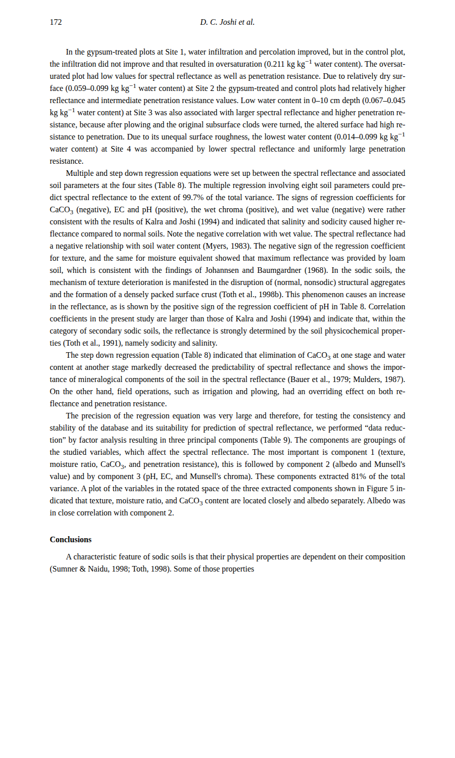172 D. C. Joshi et al. 172
In the gypsum-treated plots at Site 1, water infiltration and percolation improved, but in the control plot, the infiltration did not improve and that resulted in oversaturation (0.211 kg kg−1 water content). The oversaturated plot had low values for spectral reflectance as well as penetration resistance. Due to relatively dry surface (0.059–0.099 kg kg−1 water content) at Site 2 the gypsum-treated and control plots had relatively higher reflectance and intermediate penetration resistance values. Low water content in 0–10 cm depth (0.067–0.045 kg kg−1 water content) at Site 3 was also associated with larger spectral reflectance and higher penetration resistance, because after plowing and the original subsurface clods were turned, the altered surface had high resistance to penetration. Due to its unequal surface roughness, the lowest water content (0.014–0.099 kg kg−1 water content) at Site 4 was accompanied by lower spectral reflectance and uniformly large penetration resistance.
Multiple and step down regression equations were set up between the spectral reflectance and associated soil parameters at the four sites (Table 8). The multiple regression involving eight soil parameters could predict spectral reflectance to the extent of 99.7% of the total variance. The signs of regression coefficients for CaCO3 (negative), EC and pH (positive), the wet chroma (positive), and wet value (negative) were rather consistent with the results of Kalra and Joshi (1994) and indicated that salinity and sodicity caused higher reflectance compared to normal soils. Note the negative correlation with wet value. The spectral reflectance had a negative relationship with soil water content (Myers, 1983). The negative sign of the regression coefficient for texture, and the same for moisture equivalent showed that maximum reflectance was provided by loam soil, which is consistent with the findings of Johannsen and Baumgardner (1968). In the sodic soils, the mechanism of texture deterioration is manifested in the disruption of (normal, nonsodic) structural aggregates and the formation of a densely packed surface crust (Toth et al., 1998b). This phenomenon causes an increase in the reflectance, as is shown by the positive sign of the regression coefficient of pH in Table 8. Correlation coefficients in the present study are larger than those of Kalra and Joshi (1994) and indicate that, within the category of secondary sodic soils, the reflectance is strongly determined by the soil physicochemical properties (Toth et al., 1991), namely sodicity and salinity.
The step down regression equation (Table 8) indicated that elimination of CaCO3 at one stage and water content at another stage markedly decreased the predictability of spectral reflectance and shows the importance of mineralogical components of the soil in the spectral reflectance (Bauer et al., 1979; Mulders, 1987). On the other hand, field operations, such as irrigation and plowing, had an overriding effect on both reflectance and penetration resistance.
The precision of the regression equation was very large and therefore, for testing the consistency and stability of the database and its suitability for prediction of spectral reflectance, we performed “data reduction” by factor analysis resulting in three principal components (Table 9). The components are groupings of the studied variables, which affect the spectral reflectance. The most important is component 1 (texture, moisture ratio, CaCO3, and penetration resistance), this is followed by component 2 (albedo and Munsell's value) and by component 3 (pH, EC, and Munsell's chroma). These components extracted 81% of the total variance. A plot of the variables in the rotated space of the three extracted components shown in Figure 5 indicated that texture, moisture ratio, and CaCO3 content are located closely and albedo separately. Albedo was in close correlation with component 2.
Conclusions
A characteristic feature of sodic soils is that their physical properties are dependent on their composition (Sumner & Naidu, 1998; Toth, 1998). Some of those properties